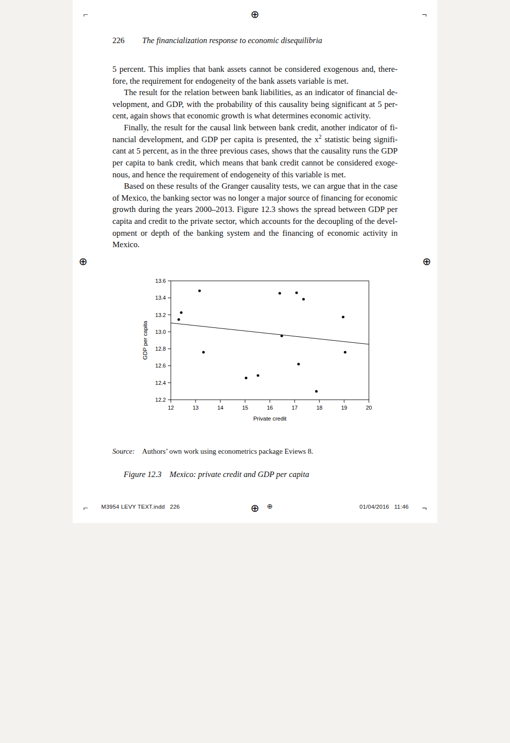⌐ ¬ ⌐ ¬ ⊕ ⊕ ⊕ ⊕
226 The financialization response to economic disequilibria
5 percent. This implies that bank assets cannot be considered exogenous and, therefore, the requirement for endogeneity of the bank assets variable is met.
The result for the relation between bank liabilities, as an indicator of financial development, and GDP, with the probability of this causality being significant at 5 percent, again shows that economic growth is what determines economic activity.
Finally, the result for the causal link between bank credit, another indicator of financial development, and GDP per capita is presented, the x2 statistic being significant at 5 percent, as in the three previous cases, shows that the causality runs the GDP per capita to bank credit, which means that bank credit cannot be considered exogenous, and hence the requirement of endogeneity of this variable is met.
Based on these results of the Granger causality tests, we can argue that in the case of Mexico, the banking sector was no longer a major source of financing for economic growth during the years 2000–2013. Figure 12.3 shows the spread between GDP per capita and credit to the private sector, which accounts for the decoupling of the development or depth of the banking system and the financing of economic activity in Mexico.
13.6 13.4 13.2 13.0 12.8 12.6 12.4 12.2 12 13 14 15 16 17 18 19 20 Private credit GDP per capita
Source: Authors’ own work using econometrics package Eviews 8.
Figure 12.3 Mexico: private credit and GDP per capita
M3954 LEVY TEXT.indd 226 ⊕ 01/04/2016 11:46